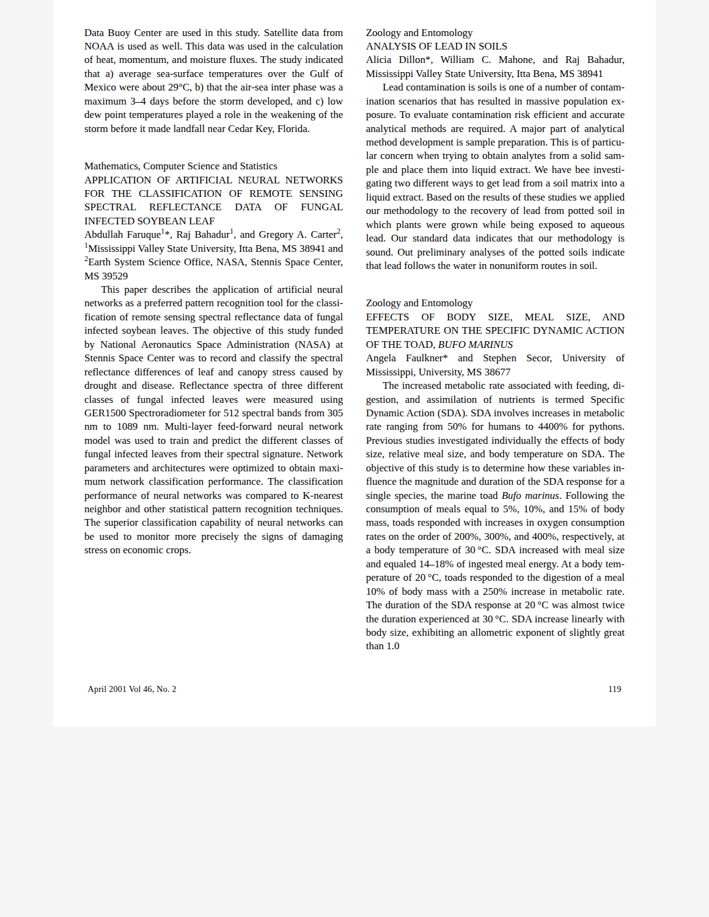Data Buoy Center are used in this study. Satellite data from NOAA is used as well. This data was used in the calculation of heat, momentum, and moisture fluxes. The study indicated that a) average sea-surface temperatures over the Gulf of Mexico were about 29°C, b) that the air-sea inter phase was a maximum 3–4 days before the storm developed, and c) low dew point temperatures played a role in the weakening of the storm before it made landfall near Cedar Key, Florida.
Mathematics, Computer Science and Statistics
Application of Artificial Neural Networks for the Classification of Remote Sensing Spectral Reflectance Data of Fungal Infected Soybean Leaf
Abdullah Faruque1*, Raj Bahadur1, and Gregory A. Carter2, 1Mississippi Valley State University, Itta Bena, MS 38941 and 2Earth System Science Office, NASA, Stennis Space Center, MS 39529
This paper describes the application of artificial neural networks as a preferred pattern recognition tool for the classification of remote sensing spectral reflectance data of fungal infected soybean leaves. The objective of this study funded by National Aeronautics Space Administration (NASA) at Stennis Space Center was to record and classify the spectral reflectance differences of leaf and canopy stress caused by drought and disease. Reflectance spectra of three different classes of fungal infected leaves were measured using GER1500 Spectroradiometer for 512 spectral bands from 305 nm to 1089 nm. Multi-layer feed-forward neural network model was used to train and predict the different classes of fungal infected leaves from their spectral signature. Network parameters and architectures were optimized to obtain maximum network classification performance. The classification performance of neural networks was compared to K-nearest neighbor and other statistical pattern recognition techniques. The superior classification capability of neural networks can be used to monitor more precisely the signs of damaging stress on economic crops.
Zoology and Entomology
Analysis of Lead in Soils
Alicia Dillon*, William C. Mahone, and Raj Bahadur, Mississippi Valley State University, Itta Bena, MS 38941
Lead contamination is soils is one of a number of contamination scenarios that has resulted in massive population exposure. To evaluate contamination risk efficient and accurate analytical methods are required. A major part of analytical method development is sample preparation. This is of particular concern when trying to obtain analytes from a solid sample and place them into liquid extract. We have bee investigating two different ways to get lead from a soil matrix into a liquid extract. Based on the results of these studies we applied our methodology to the recovery of lead from potted soil in which plants were grown while being exposed to aqueous lead. Our standard data indicates that our methodology is sound. Out preliminary analyses of the potted soils indicate that lead follows the water in nonuniform routes in soil.
Zoology and Entomology
Effects of Body Size, Meal Size, and Temperature on the Specific Dynamic Action of the Toad, Bufo Marinus
Angela Faulkner* and Stephen Secor, University of Mississippi, University, MS 38677
The increased metabolic rate associated with feeding, digestion, and assimilation of nutrients is termed Specific Dynamic Action (SDA). SDA involves increases in metabolic rate ranging from 50% for humans to 4400% for pythons. Previous studies investigated individually the effects of body size, relative meal size, and body temperature on SDA. The objective of this study is to determine how these variables influence the magnitude and duration of the SDA response for a single species, the marine toad Bufo marinus. Following the consumption of meals equal to 5%, 10%, and 15% of body mass, toads responded with increases in oxygen consumption rates on the order of 200%, 300%, and 400%, respectively, at a body temperature of 30 °C. SDA increased with meal size and equaled 14–18% of ingested meal energy. At a body temperature of 20 °C, toads responded to the digestion of a meal 10% of body mass with a 250% increase in metabolic rate. The duration of the SDA response at 20 °C was almost twice the duration experienced at 30 °C. SDA increase linearly with body size, exhibiting an allometric exponent of slightly great than 1.0
April 2001 Vol 46, No. 2 119